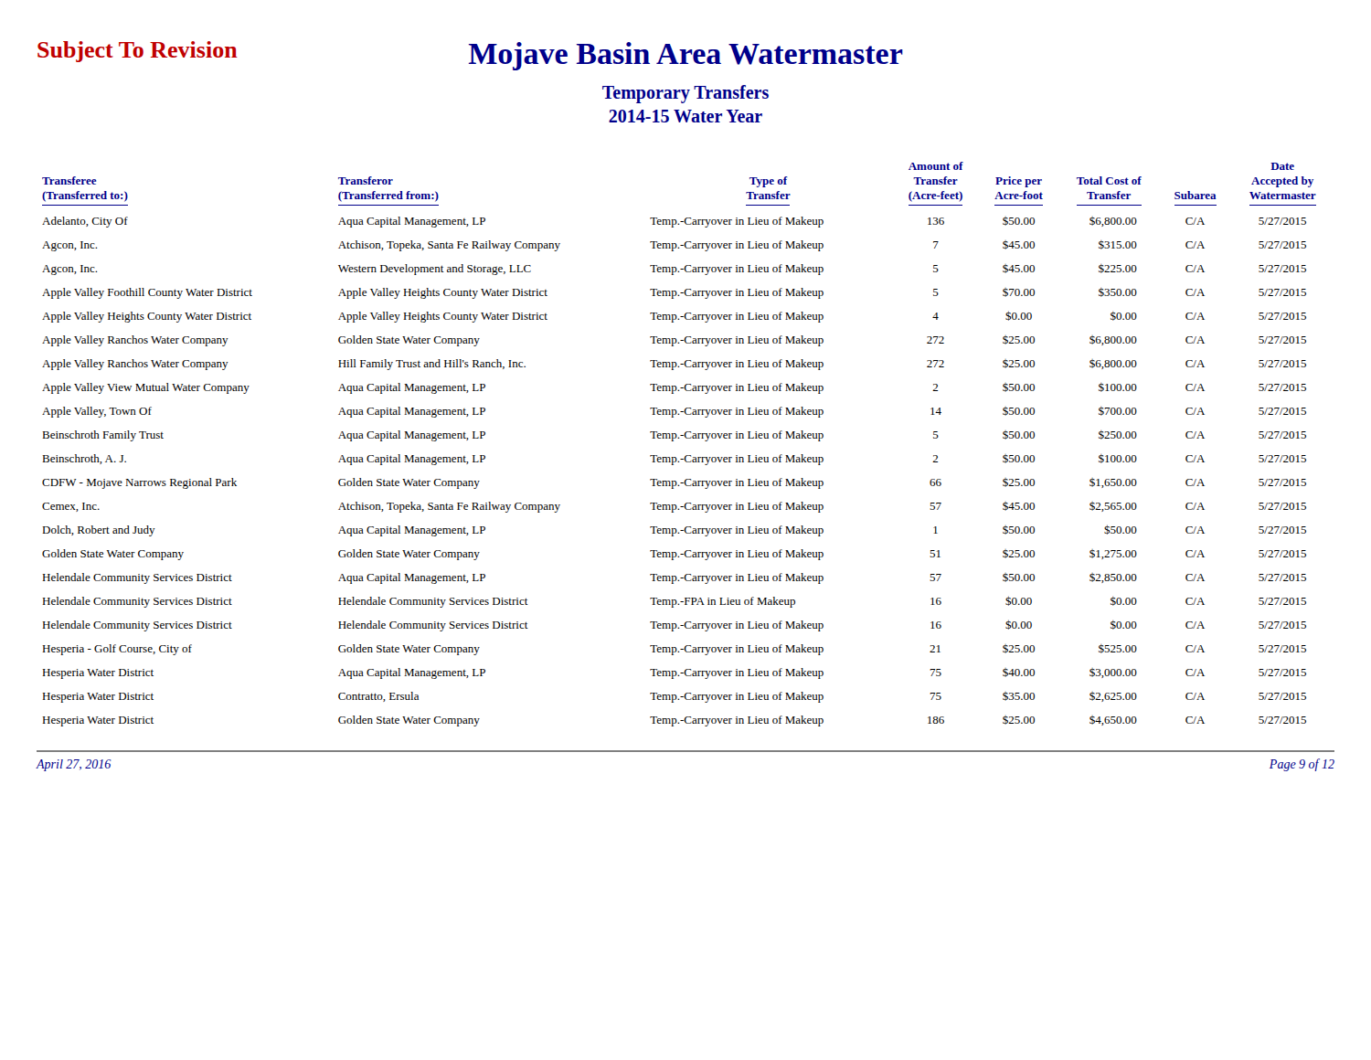Subject To Revision
Mojave Basin Area Watermaster
Temporary Transfers
2014-15 Water Year
| Transferee (Transferred to:) | Transferor (Transferred from:) | Type of Transfer | Amount of Transfer (Acre-feet) | Price per Acre-foot | Total Cost of Transfer | Subarea | Date Accepted by Watermaster |
| --- | --- | --- | --- | --- | --- | --- | --- |
| Adelanto, City Of | Aqua Capital Management, LP | Temp.-Carryover in Lieu of Makeup | 136 | $50.00 | $6,800.00 | C/A | 5/27/2015 |
| Agcon, Inc. | Atchison, Topeka, Santa Fe Railway Company | Temp.-Carryover in Lieu of Makeup | 7 | $45.00 | $315.00 | C/A | 5/27/2015 |
| Agcon, Inc. | Western Development and Storage, LLC | Temp.-Carryover in Lieu of Makeup | 5 | $45.00 | $225.00 | C/A | 5/27/2015 |
| Apple Valley Foothill County Water District | Apple Valley Heights County Water District | Temp.-Carryover in Lieu of Makeup | 5 | $70.00 | $350.00 | C/A | 5/27/2015 |
| Apple Valley Heights County Water District | Apple Valley Heights County Water District | Temp.-Carryover in Lieu of Makeup | 4 | $0.00 | $0.00 | C/A | 5/27/2015 |
| Apple Valley Ranchos Water Company | Golden State Water Company | Temp.-Carryover in Lieu of Makeup | 272 | $25.00 | $6,800.00 | C/A | 5/27/2015 |
| Apple Valley Ranchos Water Company | Hill Family Trust and Hill's Ranch, Inc. | Temp.-Carryover in Lieu of Makeup | 272 | $25.00 | $6,800.00 | C/A | 5/27/2015 |
| Apple Valley View Mutual Water Company | Aqua Capital Management, LP | Temp.-Carryover in Lieu of Makeup | 2 | $50.00 | $100.00 | C/A | 5/27/2015 |
| Apple Valley, Town Of | Aqua Capital Management, LP | Temp.-Carryover in Lieu of Makeup | 14 | $50.00 | $700.00 | C/A | 5/27/2015 |
| Beinschroth Family Trust | Aqua Capital Management, LP | Temp.-Carryover in Lieu of Makeup | 5 | $50.00 | $250.00 | C/A | 5/27/2015 |
| Beinschroth, A. J. | Aqua Capital Management, LP | Temp.-Carryover in Lieu of Makeup | 2 | $50.00 | $100.00 | C/A | 5/27/2015 |
| CDFW - Mojave Narrows Regional Park | Golden State Water Company | Temp.-Carryover in Lieu of Makeup | 66 | $25.00 | $1,650.00 | C/A | 5/27/2015 |
| Cemex, Inc. | Atchison, Topeka, Santa Fe Railway Company | Temp.-Carryover in Lieu of Makeup | 57 | $45.00 | $2,565.00 | C/A | 5/27/2015 |
| Dolch, Robert and Judy | Aqua Capital Management, LP | Temp.-Carryover in Lieu of Makeup | 1 | $50.00 | $50.00 | C/A | 5/27/2015 |
| Golden State Water Company | Golden State Water Company | Temp.-Carryover in Lieu of Makeup | 51 | $25.00 | $1,275.00 | C/A | 5/27/2015 |
| Helendale Community Services District | Aqua Capital Management, LP | Temp.-Carryover in Lieu of Makeup | 57 | $50.00 | $2,850.00 | C/A | 5/27/2015 |
| Helendale Community Services District | Helendale Community Services District | Temp.-FPA in Lieu of Makeup | 16 | $0.00 | $0.00 | C/A | 5/27/2015 |
| Helendale Community Services District | Helendale Community Services District | Temp.-Carryover in Lieu of Makeup | 16 | $0.00 | $0.00 | C/A | 5/27/2015 |
| Hesperia - Golf Course, City of | Golden State Water Company | Temp.-Carryover in Lieu of Makeup | 21 | $25.00 | $525.00 | C/A | 5/27/2015 |
| Hesperia Water District | Aqua Capital Management, LP | Temp.-Carryover in Lieu of Makeup | 75 | $40.00 | $3,000.00 | C/A | 5/27/2015 |
| Hesperia Water District | Contratto, Ersula | Temp.-Carryover in Lieu of Makeup | 75 | $35.00 | $2,625.00 | C/A | 5/27/2015 |
| Hesperia Water District | Golden State Water Company | Temp.-Carryover in Lieu of Makeup | 186 | $25.00 | $4,650.00 | C/A | 5/27/2015 |
April 27, 2016 Page 9 of 12